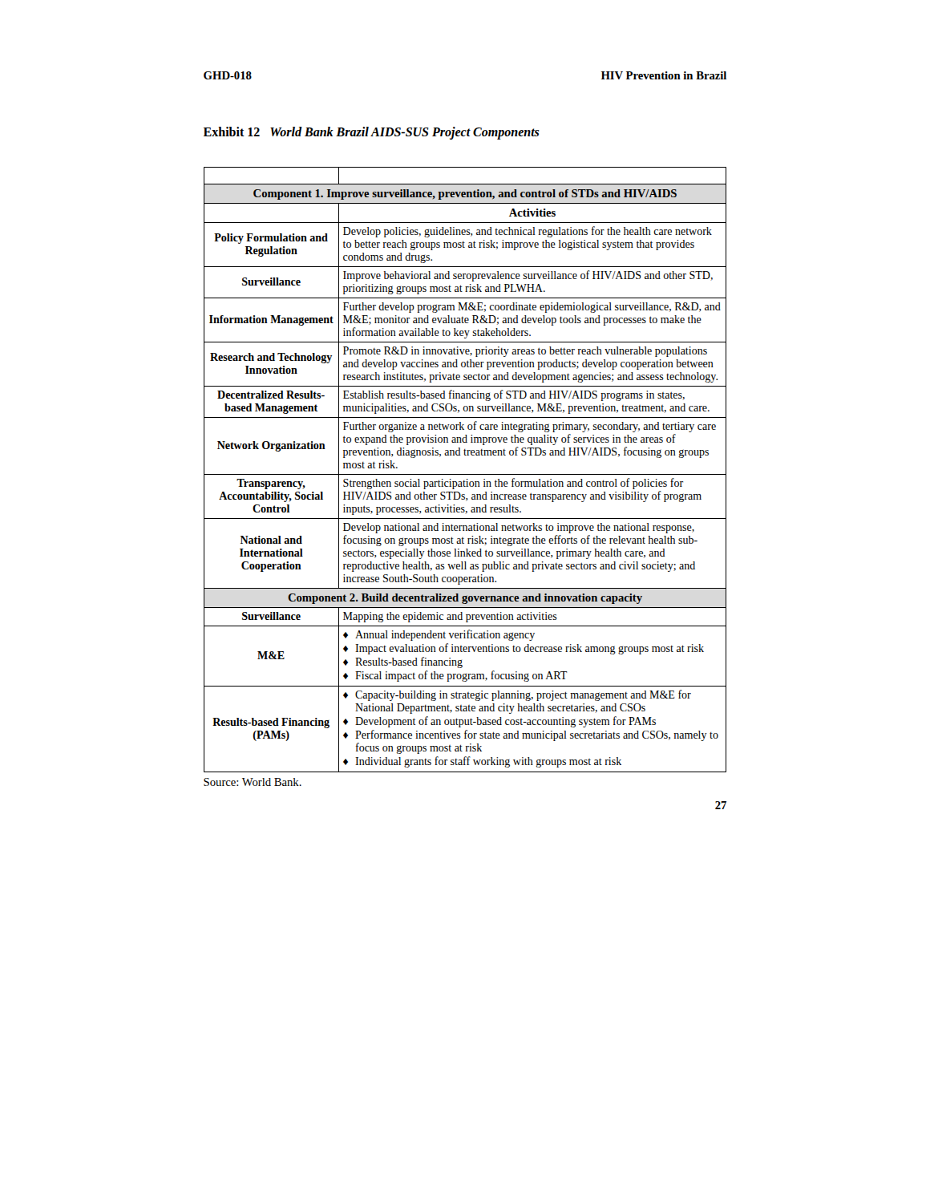GHD-018
HIV Prevention in Brazil
Exhibit 12 World Bank Brazil AIDS-SUS Project Components
| Component 1. Improve surveillance, prevention, and control of STDs and HIV/AIDS |
| | Activities |
| Policy Formulation and Regulation | Develop policies, guidelines, and technical regulations for the health care network to better reach groups most at risk; improve the logistical system that provides condoms and drugs. |
| Surveillance | Improve behavioral and seroprevalence surveillance of HIV/AIDS and other STD, prioritizing groups most at risk and PLWHA. |
| Information Management | Further develop program M&E; coordinate epidemiological surveillance, R&D, and M&E; monitor and evaluate R&D; and develop tools and processes to make the information available to key stakeholders. |
| Research and Technology Innovation | Promote R&D in innovative, priority areas to better reach vulnerable populations and develop vaccines and other prevention products; develop cooperation between research institutes, private sector and development agencies; and assess technology. |
| Decentralized Results-based Management | Establish results-based financing of STD and HIV/AIDS programs in states, municipalities, and CSOs, on surveillance, M&E, prevention, treatment, and care. |
| Network Organization | Further organize a network of care integrating primary, secondary, and tertiary care to expand the provision and improve the quality of services in the areas of prevention, diagnosis, and treatment of STDs and HIV/AIDS, focusing on groups most at risk. |
| Transparency, Accountability, Social Control | Strengthen social participation in the formulation and control of policies for HIV/AIDS and other STDs, and increase transparency and visibility of program inputs, processes, activities, and results. |
| National and International Cooperation | Develop national and international networks to improve the national response, focusing on groups most at risk; integrate the efforts of the relevant health sub-sectors, especially those linked to surveillance, primary health care, and reproductive health, as well as public and private sectors and civil society; and increase South-South cooperation. |
| Component 2. Build decentralized governance and innovation capacity |
| Surveillance | Mapping the epidemic and prevention activities |
| M&E | Annual independent verification agency Impact evaluation of interventions to decrease risk among groups most at risk Results-based financing Fiscal impact of the program, focusing on ART |
| Results-based Financing (PAMs) | Capacity-building in strategic planning, project management and M&E for National Department, state and city health secretaries, and CSOs Development of an output-based cost-accounting system for PAMs Performance incentives for state and municipal secretariats and CSOs, namely to focus on groups most at risk Individual grants for staff working with groups most at risk |
Source: World Bank.
27